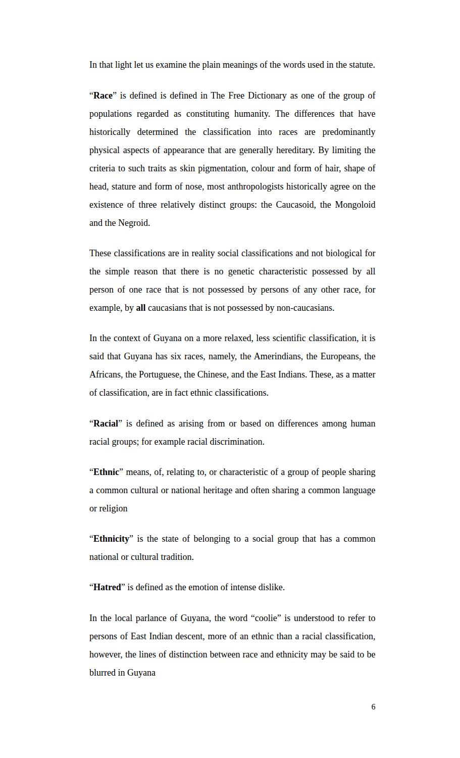In that light let us examine the plain meanings of the words used in the statute.
“Race” is defined is defined in The Free Dictionary as one of the group of populations regarded as constituting humanity. The differences that have historically determined the classification into races are predominantly physical aspects of appearance that are generally hereditary. By limiting the criteria to such traits as skin pigmentation, colour and form of hair, shape of head, stature and form of nose, most anthropologists historically agree on the existence of three relatively distinct groups: the Caucasoid, the Mongoloid and the Negroid.
These classifications are in reality social classifications and not biological for the simple reason that there is no genetic characteristic possessed by all person of one race that is not possessed by persons of any other race, for example, by all caucasians that is not possessed by non-caucasians.
In the context of Guyana on a more relaxed, less scientific classification, it is said that Guyana has six races, namely, the Amerindians, the Europeans, the Africans, the Portuguese, the Chinese, and the East Indians. These, as a matter of classification, are in fact ethnic classifications.
“Racial” is defined as arising from or based on differences among human racial groups; for example racial discrimination.
“Ethnic” means, of, relating to, or characteristic of a group of people sharing a common cultural or national heritage and often sharing a common language or religion
“Ethnicity” is the state of belonging to a social group that has a common national or cultural tradition.
“Hatred” is defined as the emotion of intense dislike.
In the local parlance of Guyana, the word “coolie” is understood to refer to persons of East Indian descent, more of an ethnic than a racial classification, however, the lines of distinction between race and ethnicity may be said to be blurred in Guyana
6